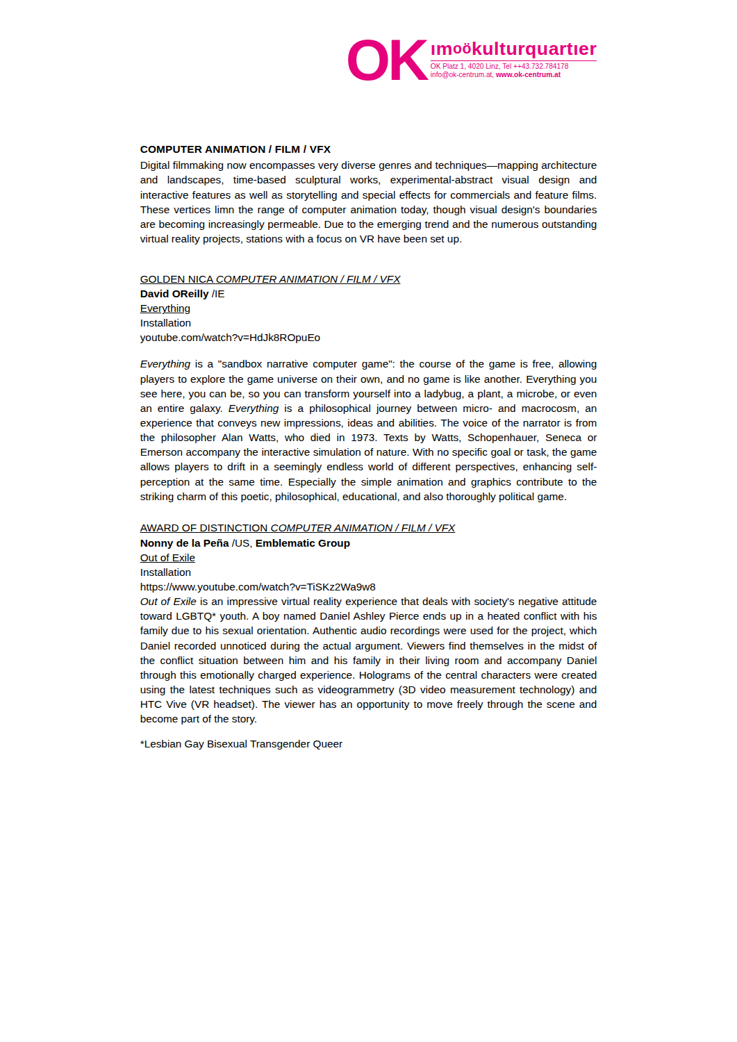OK
ımoökulturquartıer
OK Platz 1, 4020 Linz, Tel ++43.732.784178
info@ok-centrum.at, www.ok-centrum.at
COMPUTER ANIMATION / FILM / VFX
Digital filmmaking now encompasses very diverse genres and techniques—mapping architecture and landscapes, time-based sculptural works, experimental-abstract visual design and interactive features as well as storytelling and special effects for commercials and feature films. These vertices limn the range of computer animation today, though visual design's boundaries are becoming increasingly permeable. Due to the emerging trend and the numerous outstanding virtual reality projects, stations with a focus on VR have been set up.
GOLDEN NICA COMPUTER ANIMATION / FILM / VFX
David OReilly /IE
Everything
Installation
youtube.com/watch?v=HdJk8ROpuEo
Everything is a "sandbox narrative computer game": the course of the game is free, allowing players to explore the game universe on their own, and no game is like another. Everything you see here, you can be, so you can transform yourself into a ladybug, a plant, a microbe, or even an entire galaxy. Everything is a philosophical journey between micro- and macrocosm, an experience that conveys new impressions, ideas and abilities. The voice of the narrator is from the philosopher Alan Watts, who died in 1973. Texts by Watts, Schopenhauer, Seneca or Emerson accompany the interactive simulation of nature. With no specific goal or task, the game allows players to drift in a seemingly endless world of different perspectives, enhancing self-perception at the same time. Especially the simple animation and graphics contribute to the striking charm of this poetic, philosophical, educational, and also thoroughly political game.
AWARD OF DISTINCTION COMPUTER ANIMATION / FILM / VFX
Nonny de la Peña /US, Emblematic Group
Out of Exile
Installation
https://www.youtube.com/watch?v=TiSKz2Wa9w8
Out of Exile is an impressive virtual reality experience that deals with society's negative attitude toward LGBTQ* youth. A boy named Daniel Ashley Pierce ends up in a heated conflict with his family due to his sexual orientation. Authentic audio recordings were used for the project, which Daniel recorded unnoticed during the actual argument. Viewers find themselves in the midst of the conflict situation between him and his family in their living room and accompany Daniel through this emotionally charged experience. Holograms of the central characters were created using the latest techniques such as videogrammetry (3D video measurement technology) and HTC Vive (VR headset). The viewer has an opportunity to move freely through the scene and become part of the story.
*Lesbian Gay Bisexual Transgender Queer